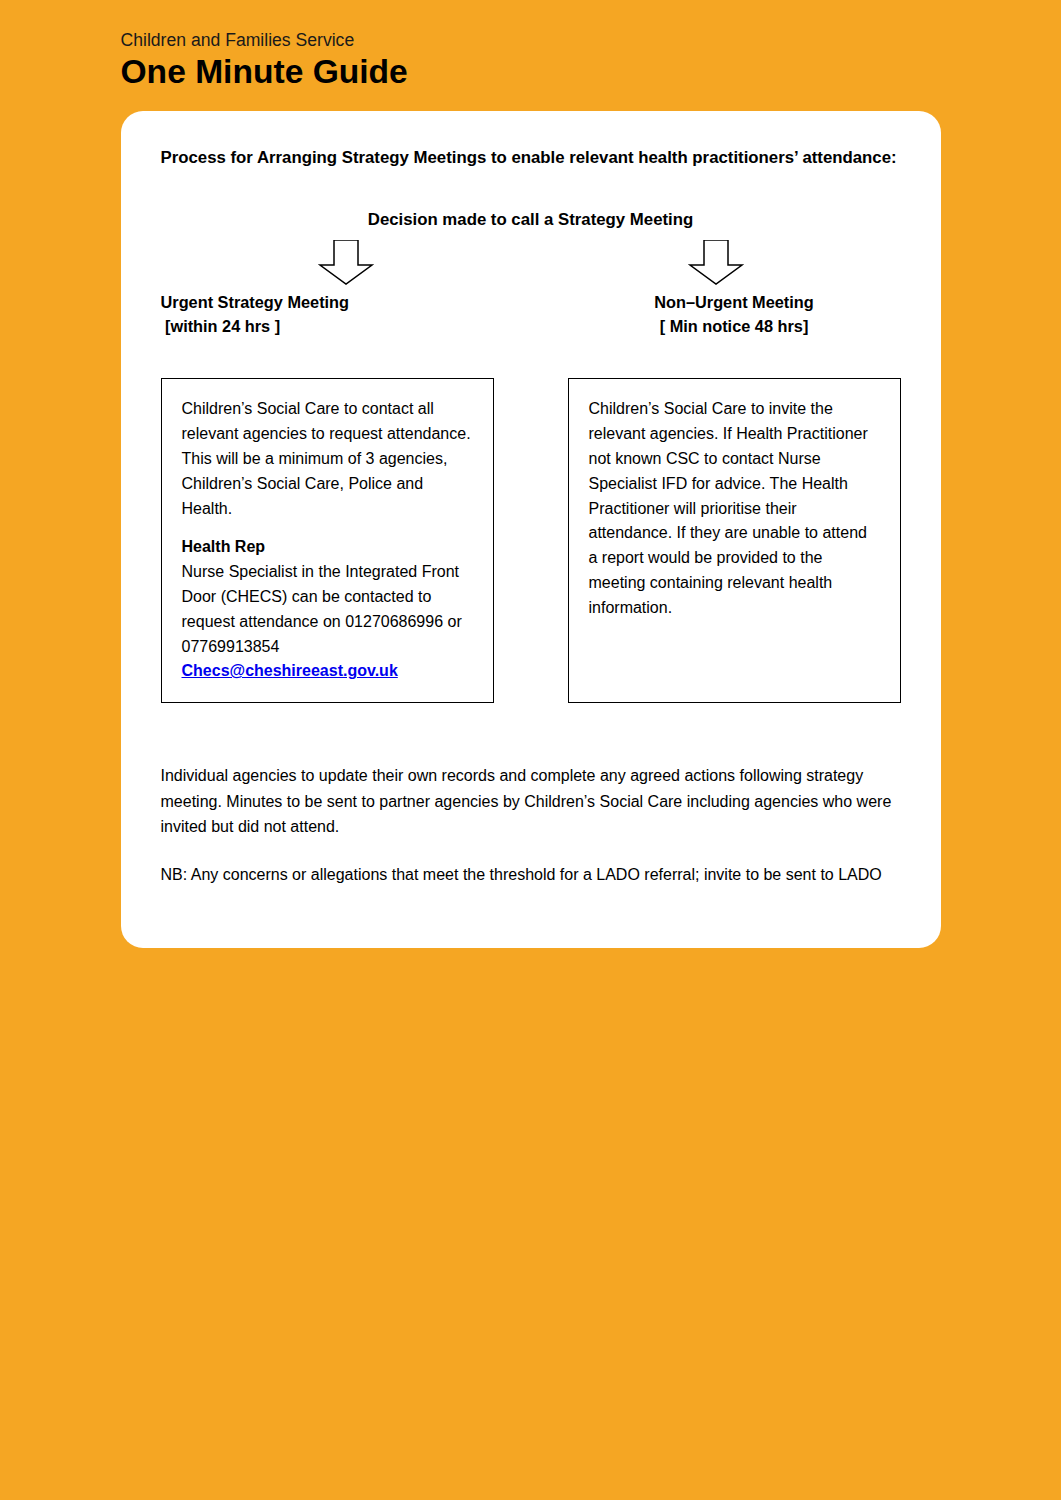Children and Families Service
One Minute Guide
Process for Arranging Strategy Meetings to enable relevant health practitioners’ attendance:
Decision made to call a Strategy Meeting
Urgent Strategy Meeting
[within 24 hrs ]
Non–Urgent Meeting
[ Min notice 48 hrs]
Children’s Social Care to contact all relevant agencies to request attendance. This will be a minimum of 3 agencies, Children’s Social Care, Police and Health.
Health Rep
Nurse Specialist in the Integrated Front Door (CHECS) can be contacted to request attendance on 01270686996 or 07769913854
Checs@cheshireeast.gov.uk
Children’s Social Care to invite the relevant agencies. If Health Practitioner not known CSC to contact Nurse Specialist IFD for advice. The Health Practitioner will prioritise their attendance. If they are unable to attend a report would be provided to the meeting containing relevant health information.
Individual agencies to update their own records and complete any agreed actions following strategy meeting. Minutes to be sent to partner agencies by Children’s Social Care including agencies who were invited but did not attend.
NB: Any concerns or allegations that meet the threshold for a LADO referral; invite to be sent to LADO